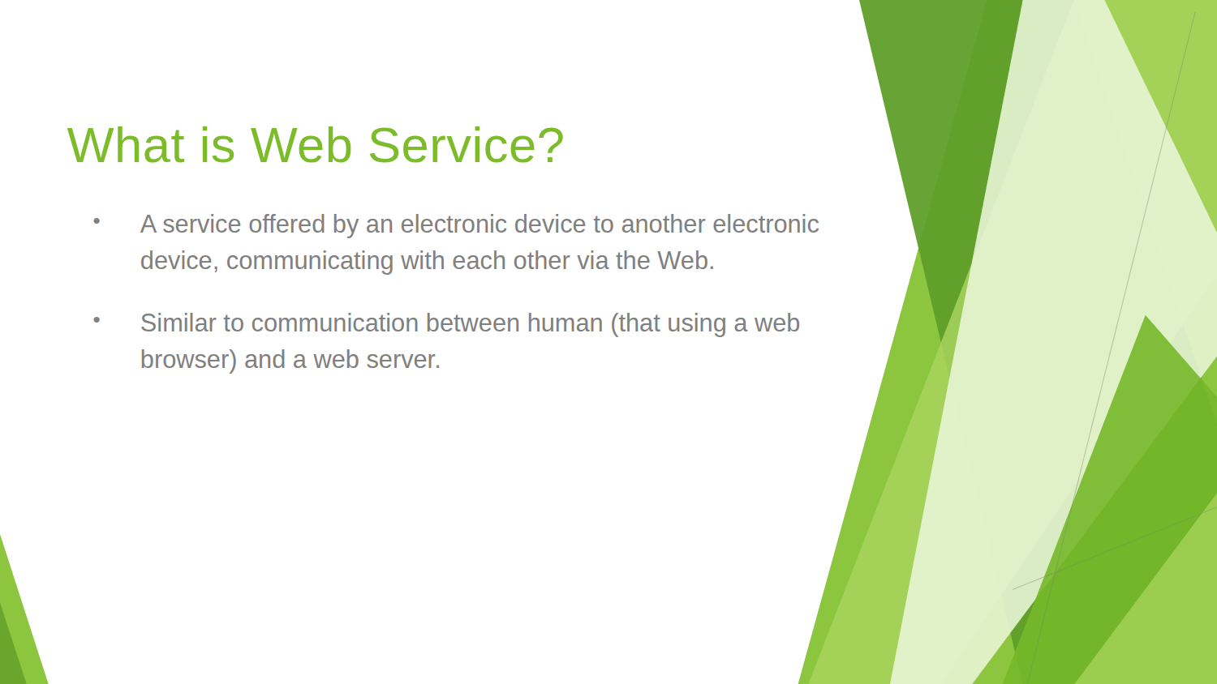What is Web Service?
A service offered by an electronic device to another electronic device, communicating with each other via the Web.
Similar to communication between human (that using a web browser) and a web server.